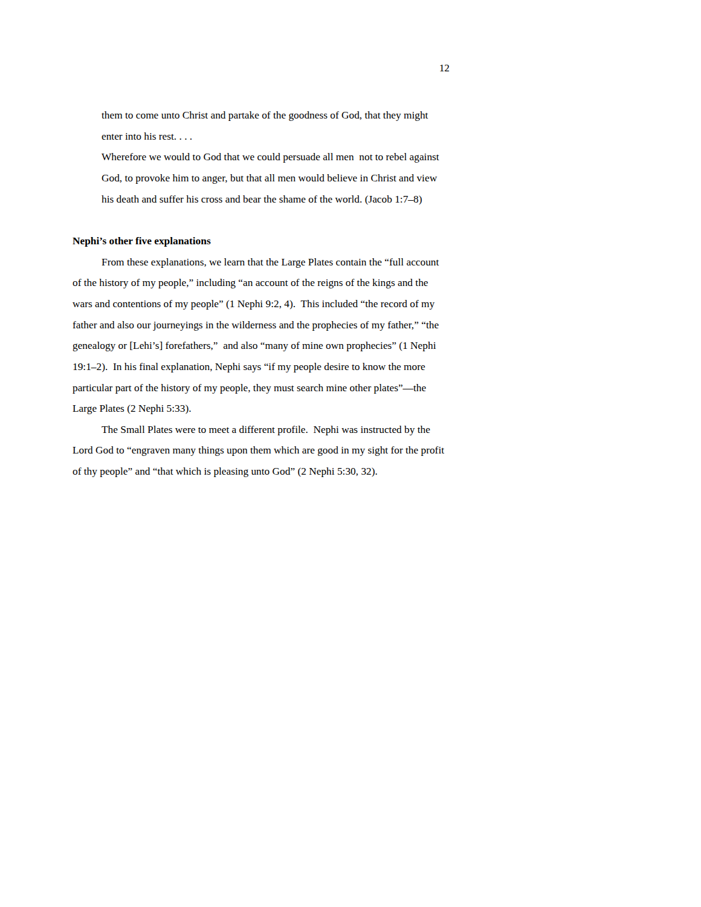12
them to come unto Christ and partake of the goodness of God, that they might enter into his rest. . . .
Wherefore we would to God that we could persuade all men not to rebel against God, to provoke him to anger, but that all men would believe in Christ and view his death and suffer his cross and bear the shame of the world. (Jacob 1:7–8)
Nephi’s other five explanations
From these explanations, we learn that the Large Plates contain the “full account of the history of my people,” including “an account of the reigns of the kings and the wars and contentions of my people” (1 Nephi 9:2, 4). This included “the record of my father and also our journeyings in the wilderness and the prophecies of my father,” “the genealogy or [Lehi’s] forefathers,” and also “many of mine own prophecies” (1 Nephi 19:1–2). In his final explanation, Nephi says “if my people desire to know the more particular part of the history of my people, they must search mine other plates”—the Large Plates (2 Nephi 5:33).
The Small Plates were to meet a different profile. Nephi was instructed by the Lord God to “engraven many things upon them which are good in my sight for the profit of thy people” and “that which is pleasing unto God” (2 Nephi 5:30, 32).